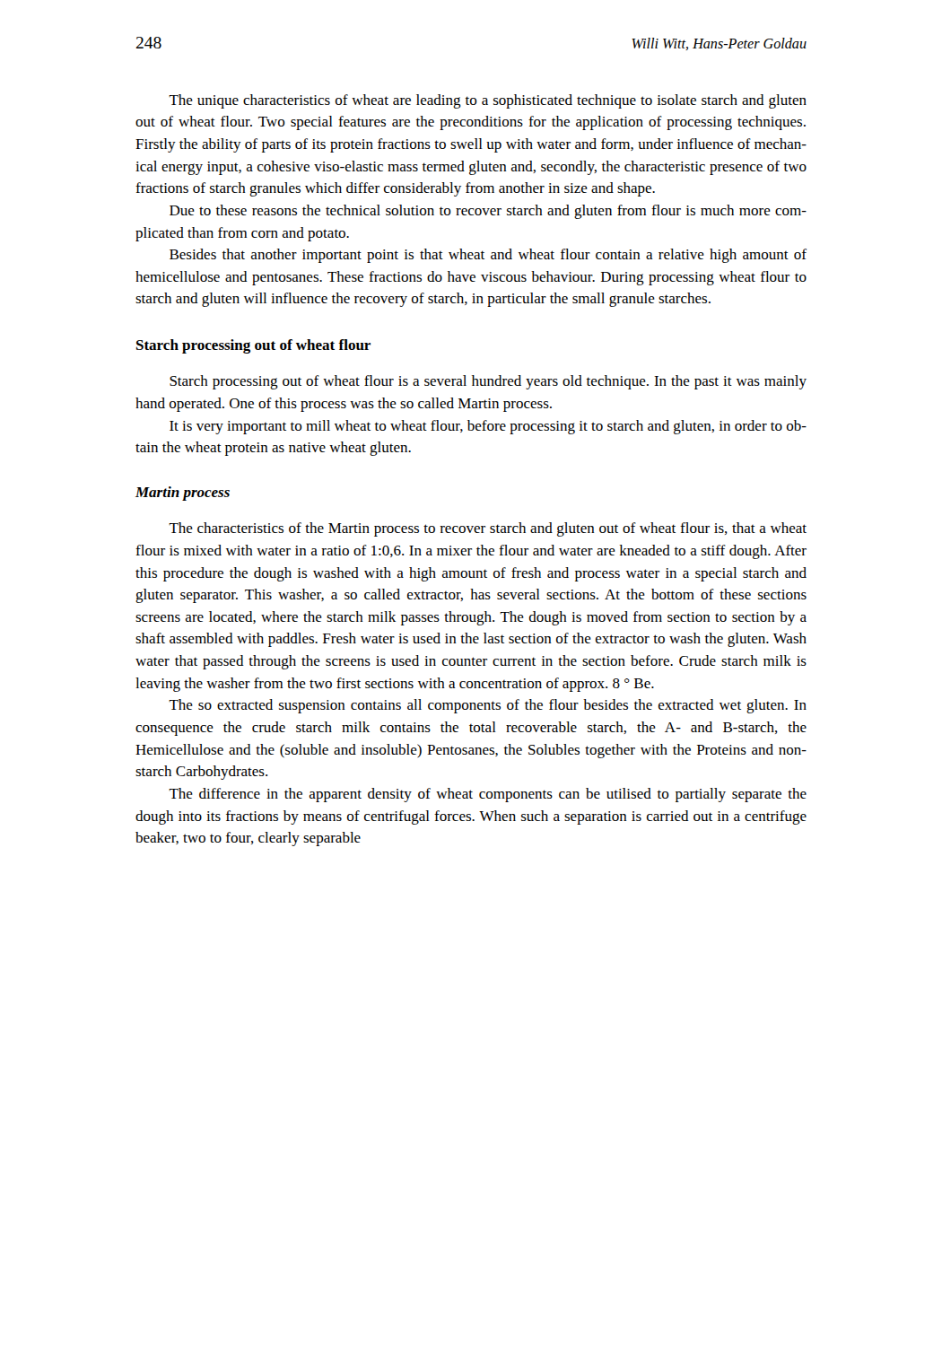248 Willi Witt, Hans-Peter Goldau
The unique characteristics of wheat are leading to a sophisticated technique to isolate starch and gluten out of wheat flour. Two special features are the preconditions for the application of processing techniques. Firstly the ability of parts of its protein fractions to swell up with water and form, under influence of mechanical energy input, a cohesive viso-elastic mass termed gluten and, secondly, the characteristic presence of two fractions of starch granules which differ considerably from another in size and shape.
Due to these reasons the technical solution to recover starch and gluten from flour is much more complicated than from corn and potato.
Besides that another important point is that wheat and wheat flour contain a relative high amount of hemicellulose and pentosanes. These fractions do have viscous behaviour. During processing wheat flour to starch and gluten will influence the recovery of starch, in particular the small granule starches.
Starch processing out of wheat flour
Starch processing out of wheat flour is a several hundred years old technique. In the past it was mainly hand operated. One of this process was the so called Martin process.
It is very important to mill wheat to wheat flour, before processing it to starch and gluten, in order to obtain the wheat protein as native wheat gluten.
Martin process
The characteristics of the Martin process to recover starch and gluten out of wheat flour is, that a wheat flour is mixed with water in a ratio of 1:0,6. In a mixer the flour and water are kneaded to a stiff dough. After this procedure the dough is washed with a high amount of fresh and process water in a special starch and gluten separator. This washer, a so called extractor, has several sections. At the bottom of these sections screens are located, where the starch milk passes through. The dough is moved from section to section by a shaft assembled with paddles. Fresh water is used in the last section of the extractor to wash the gluten. Wash water that passed through the screens is used in counter current in the section before. Crude starch milk is leaving the washer from the two first sections with a concentration of approx. 8 ° Be.
The so extracted suspension contains all components of the flour besides the extracted wet gluten. In consequence the crude starch milk contains the total recoverable starch, the A- and B-starch, the Hemicellulose and the (soluble and insoluble) Pentosanes, the Solubles together with the Proteins and nonstarch Carbohydrates.
The difference in the apparent density of wheat components can be utilised to partially separate the dough into its fractions by means of centrifugal forces. When such a separation is carried out in a centrifuge beaker, two to four, clearly separable